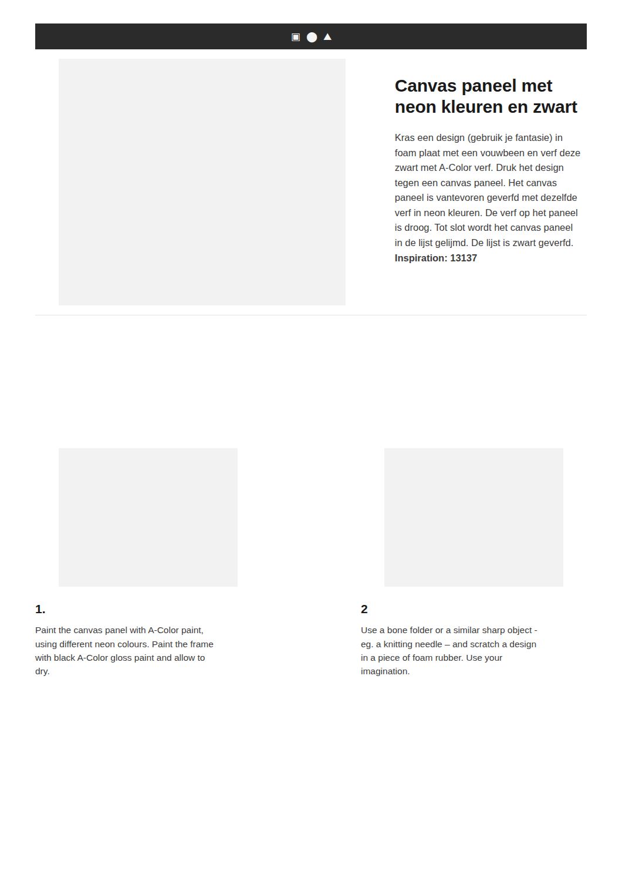▣ ⬤ ⛰
Canvas paneel met neon kleuren en zwart
Kras een design (gebruik je fantasie) in foam plaat met een vouwbeen en verf deze zwart met A-Color verf. Druk het design tegen een canvas paneel. Het canvas paneel is vantevoren geverfd met dezelfde verf in neon kleuren. De verf op het paneel is droog. Tot slot wordt het canvas paneel in de lijst gelijmd. De lijst is zwart geverfd.
Inspiration: 13137
1.
Paint the canvas panel with A-Color paint, using different neon colours. Paint the frame with black A-Color gloss paint and allow to dry.
2
Use a bone folder or a similar sharp object - eg. a knitting needle – and scratch a design in a piece of foam rubber. Use your imagination.